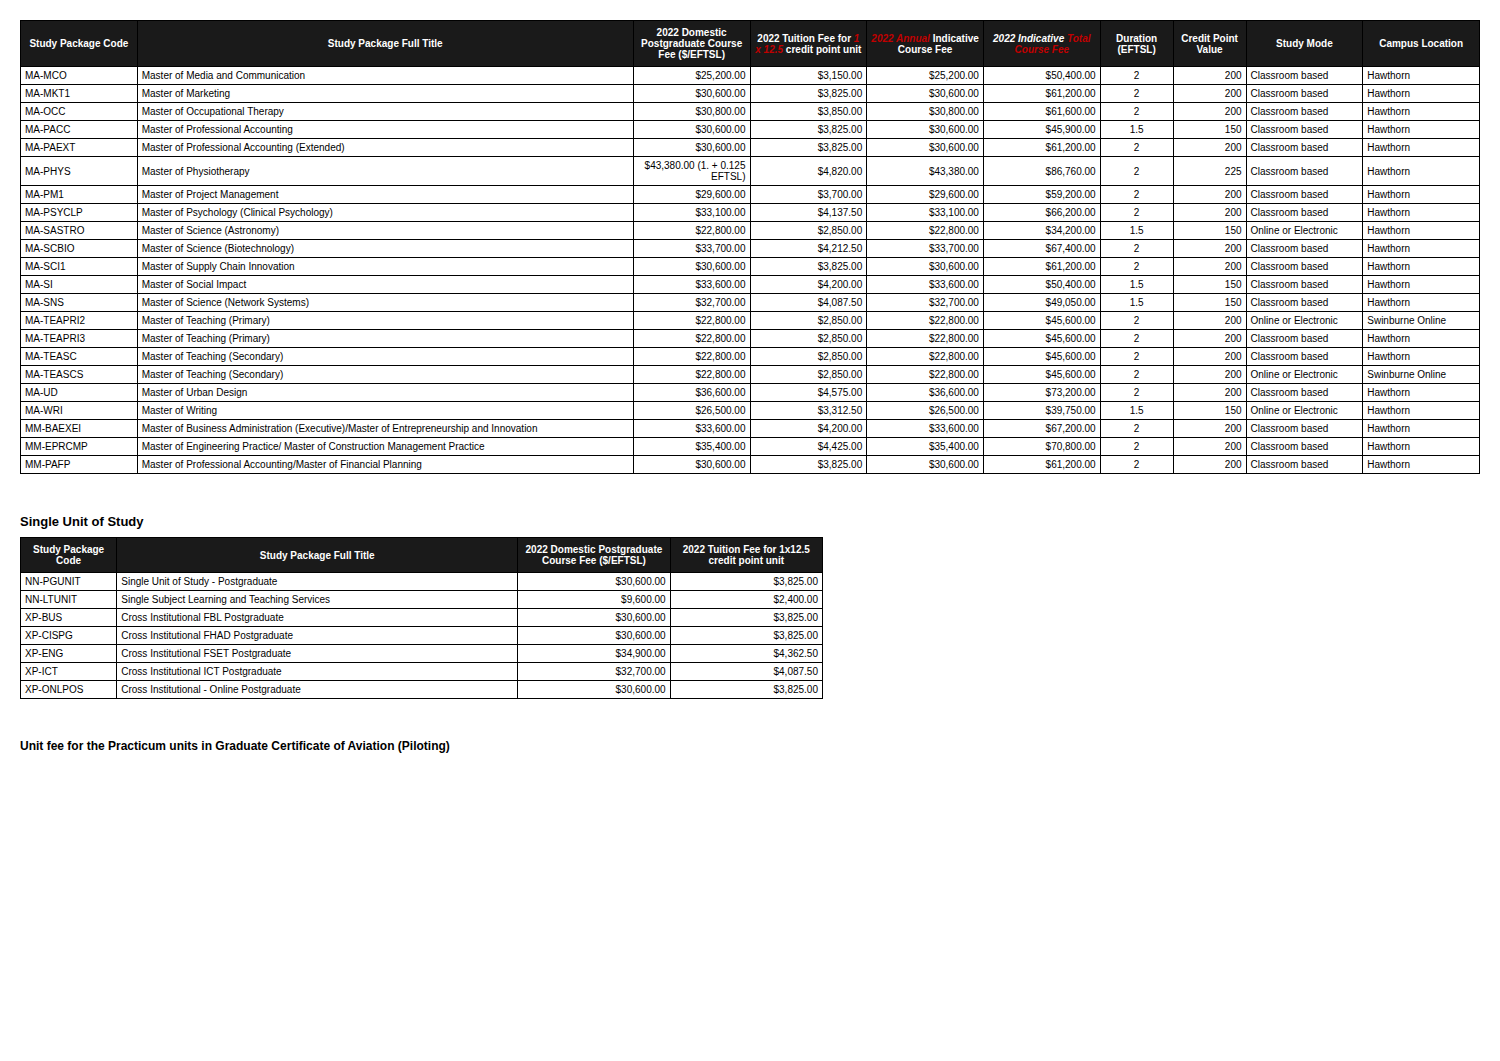| Study Package Code | Study Package Full Title | 2022 Domestic Postgraduate Course Fee ($/EFTSL) | 2022 Tuition Fee for 1 x 12.5 credit point unit | 2022 Annual Indicative Course Fee | 2022 Indicative Total Course Fee | Duration (EFTSL) | Credit Point Value | Study Mode | Campus Location |
| --- | --- | --- | --- | --- | --- | --- | --- | --- | --- |
| MA-MCO | Master of Media and Communication | $25,200.00 | $3,150.00 | $25,200.00 | $50,400.00 | 2 | 200 | Classroom based | Hawthorn |
| MA-MKT1 | Master of Marketing | $30,600.00 | $3,825.00 | $30,600.00 | $61,200.00 | 2 | 200 | Classroom based | Hawthorn |
| MA-OCC | Master of Occupational Therapy | $30,800.00 | $3,850.00 | $30,800.00 | $61,600.00 | 2 | 200 | Classroom based | Hawthorn |
| MA-PACC | Master of Professional Accounting | $30,600.00 | $3,825.00 | $30,600.00 | $45,900.00 | 1.5 | 150 | Classroom based | Hawthorn |
| MA-PAEXT | Master of Professional Accounting (Extended) | $30,600.00 | $3,825.00 | $30,600.00 | $61,200.00 | 2 | 200 | Classroom based | Hawthorn |
| MA-PHYS | Master of Physiotherapy | $43,380.00 (1. + 0.125 EFTSL) | $4,820.00 | $43,380.00 | $86,760.00 | 2 | 225 | Classroom based | Hawthorn |
| MA-PM1 | Master of Project Management | $29,600.00 | $3,700.00 | $29,600.00 | $59,200.00 | 2 | 200 | Classroom based | Hawthorn |
| MA-PSYCLP | Master of Psychology (Clinical Psychology) | $33,100.00 | $4,137.50 | $33,100.00 | $66,200.00 | 2 | 200 | Classroom based | Hawthorn |
| MA-SASTRO | Master of Science (Astronomy) | $22,800.00 | $2,850.00 | $22,800.00 | $34,200.00 | 1.5 | 150 | Online or Electronic | Hawthorn |
| MA-SCBIO | Master of Science (Biotechnology) | $33,700.00 | $4,212.50 | $33,700.00 | $67,400.00 | 2 | 200 | Classroom based | Hawthorn |
| MA-SCI1 | Master of Supply Chain Innovation | $30,600.00 | $3,825.00 | $30,600.00 | $61,200.00 | 2 | 200 | Classroom based | Hawthorn |
| MA-SI | Master of Social Impact | $33,600.00 | $4,200.00 | $33,600.00 | $50,400.00 | 1.5 | 150 | Classroom based | Hawthorn |
| MA-SNS | Master of Science (Network Systems) | $32,700.00 | $4,087.50 | $32,700.00 | $49,050.00 | 1.5 | 150 | Classroom based | Hawthorn |
| MA-TEAPRI2 | Master of Teaching (Primary) | $22,800.00 | $2,850.00 | $22,800.00 | $45,600.00 | 2 | 200 | Online or Electronic | Swinburne Online |
| MA-TEAPRI3 | Master of Teaching (Primary) | $22,800.00 | $2,850.00 | $22,800.00 | $45,600.00 | 2 | 200 | Classroom based | Hawthorn |
| MA-TEASC | Master of Teaching (Secondary) | $22,800.00 | $2,850.00 | $22,800.00 | $45,600.00 | 2 | 200 | Classroom based | Hawthorn |
| MA-TEASCS | Master of Teaching (Secondary) | $22,800.00 | $2,850.00 | $22,800.00 | $45,600.00 | 2 | 200 | Online or Electronic | Swinburne Online |
| MA-UD | Master of Urban Design | $36,600.00 | $4,575.00 | $36,600.00 | $73,200.00 | 2 | 200 | Classroom based | Hawthorn |
| MA-WRI | Master of Writing | $26,500.00 | $3,312.50 | $26,500.00 | $39,750.00 | 1.5 | 150 | Online or Electronic | Hawthorn |
| MM-BAEXEI | Master of Business Administration (Executive)/Master of Entrepreneurship and Innovation | $33,600.00 | $4,200.00 | $33,600.00 | $67,200.00 | 2 | 200 | Classroom based | Hawthorn |
| MM-EPRCMP | Master of Engineering Practice/ Master of Construction Management Practice | $35,400.00 | $4,425.00 | $35,400.00 | $70,800.00 | 2 | 200 | Classroom based | Hawthorn |
| MM-PAFP | Master of Professional Accounting/Master of Financial Planning | $30,600.00 | $3,825.00 | $30,600.00 | $61,200.00 | 2 | 200 | Classroom based | Hawthorn |
Single Unit of Study
| Study Package Code | Study Package Full Title | 2022 Domestic Postgraduate Course Fee ($/EFTSL) | 2022 Tuition Fee for 1x12.5 credit point unit |
| --- | --- | --- | --- |
| NN-PGUNIT | Single Unit of Study - Postgraduate | $30,600.00 | $3,825.00 |
| NN-LTUNIT | Single Subject Learning and Teaching Services | $9,600.00 | $2,400.00 |
| XP-BUS | Cross Institutional FBL Postgraduate | $30,600.00 | $3,825.00 |
| XP-CISPG | Cross Institutional FHAD Postgraduate | $30,600.00 | $3,825.00 |
| XP-ENG | Cross Institutional FSET Postgraduate | $34,900.00 | $4,362.50 |
| XP-ICT | Cross Institutional ICT Postgraduate | $32,700.00 | $4,087.50 |
| XP-ONLPOS | Cross Institutional - Online Postgraduate | $30,600.00 | $3,825.00 |
Unit fee for the Practicum units in Graduate Certificate of Aviation (Piloting)